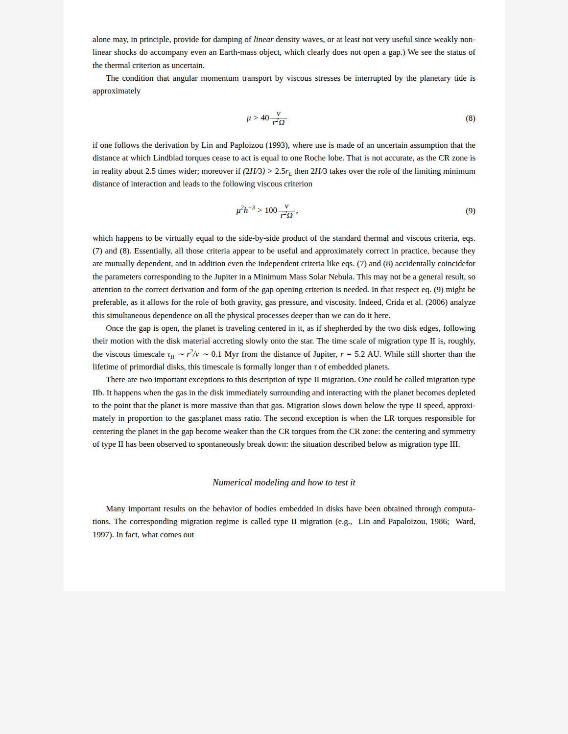alone may, in principle, provide for damping of linear density waves, or at least not very useful since weakly nonlinear shocks do accompany even an Earth-mass object, which clearly does not open a gap.) We see the status of the thermal criterion as uncertain.
The condition that angular momentum transport by viscous stresses be interrupted by the planetary tide is approximately
μ > 40 νr2Ω
(8)
if one follows the derivation by Lin and Paploizou (1993), where use is made of an uncertain assumption that the distance at which Lindblad torques cease to act is equal to one Roche lobe. That is not accurate, as the CR zone is in reality about 2.5 times wider; moreover if (2 H/3) > 2.5rL then 2 H/3 takes over the role of the limiting minimum distance of interaction and leads to the following viscous criterion
μ2h−3 > 100 νr2Ω,
(9)
which happens to be virtually equal to the side-by-side product of the standard thermal and viscous criteria, eqs. (7) and (8). Essentially, all those criteria appear to be useful and approximately correct in practice, because they are mutually dependent, and in addition even the independent criteria like eqs. (7) and (8) accidentally coincidefor the parameters corresponding to the Jupiter in a Minimum Mass Solar Nebula. This may not be a general result, so attention to the correct derivation and form of the gap opening criterion is needed. In that respect eq. (9) might be preferable, as it allows for the role of both gravity, gas pressure, and viscosity. Indeed, Crida et al. (2006) analyze this simultaneous dependence on all the physical processes deeper than we can do it here.
Once the gap is open, the planet is traveling centered in it, as if shepherded by the two disk edges, following their motion with the disk material accreting slowly onto the star. The time scale of migration type II is, roughly, the viscous timescale τII ∼ r2/ν ∼ 0.1 Myr from the distance of Jupiter, r = 5.2 AU. While still shorter than the lifetime of primordial disks, this timescale is formally longer than τ of embedded planets.
There are two important exceptions to this description of type II migration. One could be called migration type IIb. It happens when the gas in the disk immediately surrounding and interacting with the planet becomes depleted to the point that the planet is more massive than that gas. Migration slows down below the type II speed, approximately in proportion to the gas:planet mass ratio. The second exception is when the LR torques responsible for centering the planet in the gap become weaker than the CR torques from the CR zone: the centering and symmetry of type II has been observed to spontaneously break down: the situation described below as migration type III.
Numerical modeling and how to test it
Many important results on the behavior of bodies embedded in disks have been obtained through computations. The corresponding migration regime is called type II migration (e.g., Lin and Papaloizou, 1986; Ward, 1997). In fact, what comes out